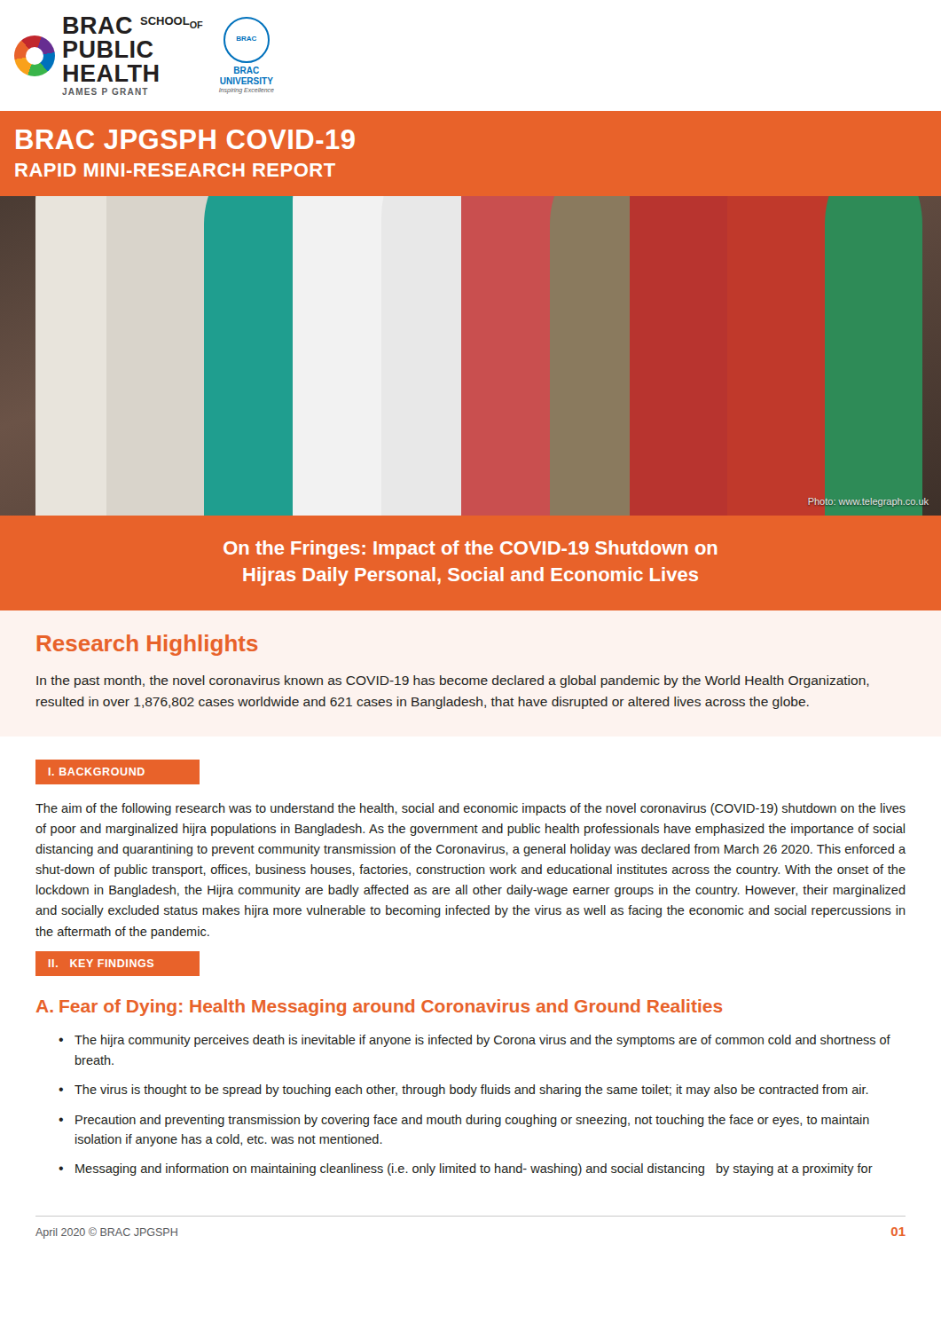BRAC SCHOOLOF
PUBLIC
HEALTH
JAMES P GRANT
BRAC
BRAC
UNIVERSITY
Inspiring Excellence
BRAC JPGSPH COVID-19
RAPID MINI-RESEARCH REPORT
Photo: www.telegraph.co.uk
On the Fringes: Impact of the COVID-19 Shutdown on
Hijras Daily Personal, Social and Economic Lives
Research Highlights
In the past month, the novel coronavirus known as COVID-19 has become declared a global pandemic by the World Health Organization, resulted in over 1,876,802 cases worldwide and 621 cases in Bangladesh, that have disrupted or altered lives across the globe.
I. BACKGROUND
The aim of the following research was to understand the health, social and economic impacts of the novel coronavirus (COVID-19) shutdown on the lives of poor and marginalized hijra populations in Bangladesh. As the government and public health professionals have emphasized the importance of social distancing and quarantining to prevent community transmission of the Coronavirus, a general holiday was declared from March 26 2020. This enforced a shut-down of public transport, offices, business houses, factories, construction work and educational institutes across the country. With the onset of the lockdown in Bangladesh, the Hijra community are badly affected as are all other daily-wage earner groups in the country. However, their marginalized and socially excluded status makes hijra more vulnerable to becoming infected by the virus as well as facing the economic and social repercussions in the aftermath of the pandemic.
II. KEY FINDINGS
A. Fear of Dying: Health Messaging around Coronavirus and Ground Realities
The hijra community perceives death is inevitable if anyone is infected by Corona virus and the symptoms are of common cold and shortness of breath.
The virus is thought to be spread by touching each other, through body fluids and sharing the same toilet; it may also be contracted from air.
Precaution and preventing transmission by covering face and mouth during coughing or sneezing, not touching the face or eyes, to maintain isolation if anyone has a cold, etc. was not mentioned.
Messaging and information on maintaining cleanliness (i.e. only limited to hand- washing) and social distancing by staying at a proximity for
April 2020 © BRAC JPGSPH 01